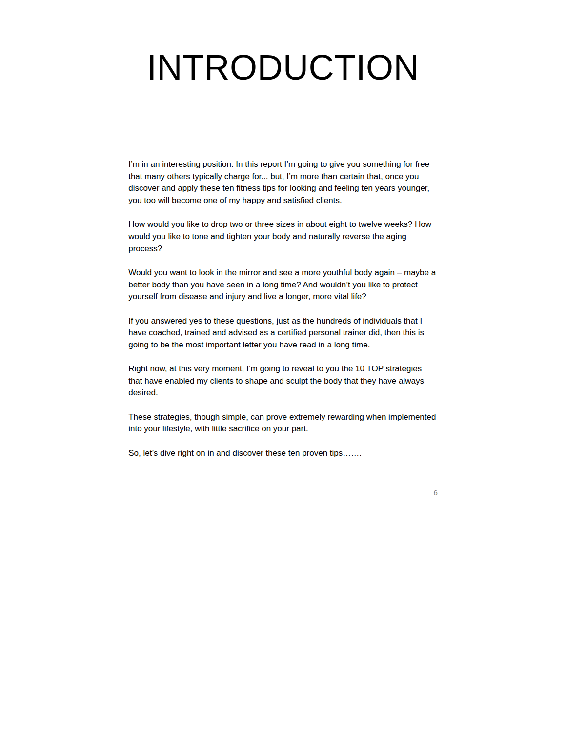INTRODUCTION
I’m in an interesting position. In this report I’m going to give you something for free that many others typically charge for... but, I’m more than certain that, once you discover and apply these ten fitness tips for looking and feeling ten years younger, you too will become one of my happy and satisfied clients.
How would you like to drop two or three sizes in about eight to twelve weeks? How would you like to tone and tighten your body and naturally reverse the aging process?
Would you want to look in the mirror and see a more youthful body again – maybe a better body than you have seen in a long time? And wouldn’t you like to protect yourself from disease and injury and live a longer, more vital life?
If you answered yes to these questions, just as the hundreds of individuals that I have coached, trained and advised as a certified personal trainer did, then this is going to be the most important letter you have read in a long time.
Right now, at this very moment, I’m going to reveal to you the 10 TOP strategies that have enabled my clients to shape and sculpt the body that they have always desired.
These strategies, though simple, can prove extremely rewarding when implemented into your lifestyle, with little sacrifice on your part.
So, let’s dive right on in and discover these ten proven tips…….
6